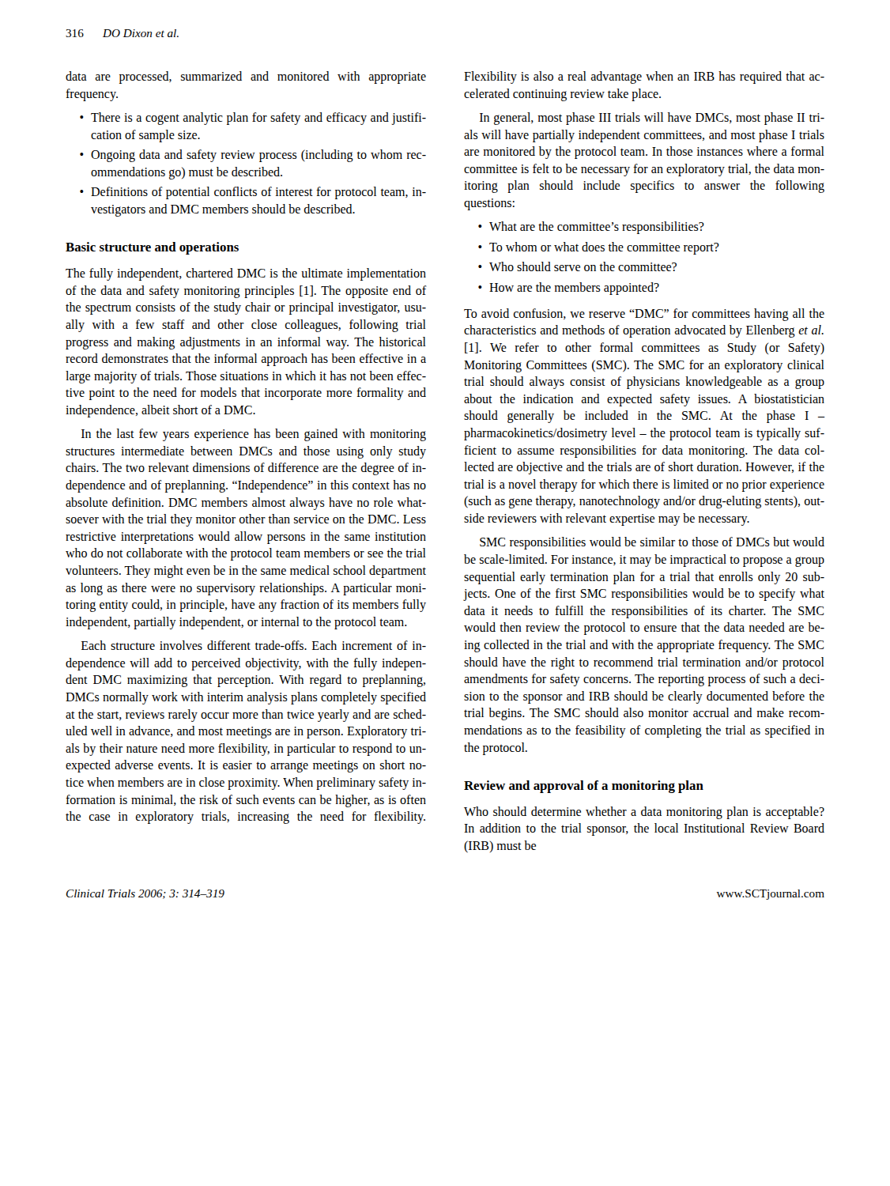316 DO Dixon et al.
data are processed, summarized and monitored with appropriate frequency.
There is a cogent analytic plan for safety and efficacy and justification of sample size.
Ongoing data and safety review process (including to whom recommendations go) must be described.
Definitions of potential conflicts of interest for protocol team, investigators and DMC members should be described.
Basic structure and operations
The fully independent, chartered DMC is the ultimate implementation of the data and safety monitoring principles [1]. The opposite end of the spectrum consists of the study chair or principal investigator, usually with a few staff and other close colleagues, following trial progress and making adjustments in an informal way. The historical record demonstrates that the informal approach has been effective in a large majority of trials. Those situations in which it has not been effective point to the need for models that incorporate more formality and independence, albeit short of a DMC.
In the last few years experience has been gained with monitoring structures intermediate between DMCs and those using only study chairs. The two relevant dimensions of difference are the degree of independence and of preplanning. “Independence” in this context has no absolute definition. DMC members almost always have no role whatsoever with the trial they monitor other than service on the DMC. Less restrictive interpretations would allow persons in the same institution who do not collaborate with the protocol team members or see the trial volunteers. They might even be in the same medical school department as long as there were no supervisory relationships. A particular monitoring entity could, in principle, have any fraction of its members fully independent, partially independent, or internal to the protocol team.
Each structure involves different trade-offs. Each increment of independence will add to perceived objectivity, with the fully independent DMC maximizing that perception. With regard to preplanning, DMCs normally work with interim analysis plans completely specified at the start, reviews rarely occur more than twice yearly and are scheduled well in advance, and most meetings are in person. Exploratory trials by their nature need more flexibility, in particular to respond to unexpected adverse events. It is easier to arrange meetings on short notice when members are in close proximity. When preliminary safety information is minimal, the risk of such events can be higher, as is often the case in exploratory trials, increasing the need for flexibility. Flexibility is also a real advantage when an IRB has required that accelerated continuing review take place.
In general, most phase III trials will have DMCs, most phase II trials will have partially independent committees, and most phase I trials are monitored by the protocol team. In those instances where a formal committee is felt to be necessary for an exploratory trial, the data monitoring plan should include specifics to answer the following questions:
What are the committee’s responsibilities?
To whom or what does the committee report?
Who should serve on the committee?
How are the members appointed?
To avoid confusion, we reserve “DMC” for committees having all the characteristics and methods of operation advocated by Ellenberg et al. [1]. We refer to other formal committees as Study (or Safety) Monitoring Committees (SMC). The SMC for an exploratory clinical trial should always consist of physicians knowledgeable as a group about the indication and expected safety issues. A biostatistician should generally be included in the SMC. At the phase I – pharmacokinetics/dosimetry level – the protocol team is typically sufficient to assume responsibilities for data monitoring. The data collected are objective and the trials are of short duration. However, if the trial is a novel therapy for which there is limited or no prior experience (such as gene therapy, nanotechnology and/or drug-eluting stents), outside reviewers with relevant expertise may be necessary.
SMC responsibilities would be similar to those of DMCs but would be scale-limited. For instance, it may be impractical to propose a group sequential early termination plan for a trial that enrolls only 20 subjects. One of the first SMC responsibilities would be to specify what data it needs to fulfill the responsibilities of its charter. The SMC would then review the protocol to ensure that the data needed are being collected in the trial and with the appropriate frequency. The SMC should have the right to recommend trial termination and/or protocol amendments for safety concerns. The reporting process of such a decision to the sponsor and IRB should be clearly documented before the trial begins. The SMC should also monitor accrual and make recommendations as to the feasibility of completing the trial as specified in the protocol.
Review and approval of a monitoring plan
Who should determine whether a data monitoring plan is acceptable? In addition to the trial sponsor, the local Institutional Review Board (IRB) must be
Clinical Trials 2006; 3: 314–319 www.SCTjournal.com